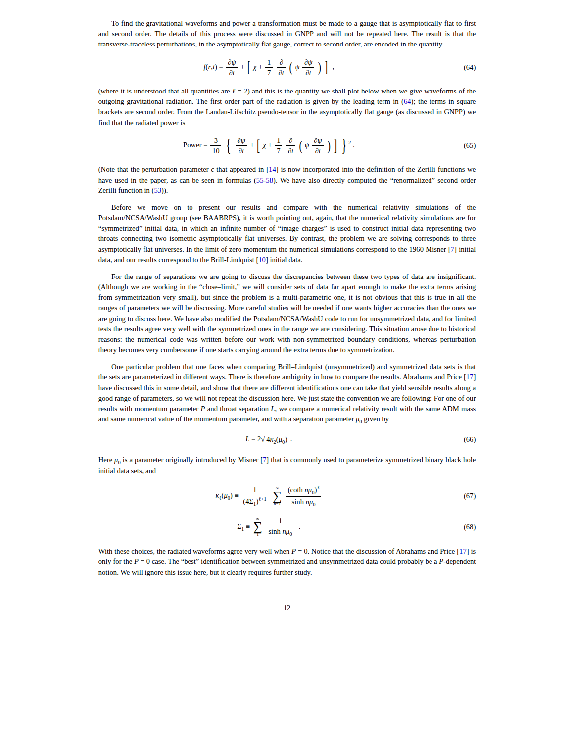To find the gravitational waveforms and power a transformation must be made to a gauge that is asymptotically flat to first and second order. The details of this process were discussed in GNPP and will not be repeated here. The result is that the transverse-traceless perturbations, in the asymptotically flat gauge, correct to second order, are encoded in the quantity
f(r,t) = ∂ψ∂t + [ χ + 17 ∂∂t ( ψ ∂ψ∂t ) ] ,
(64)
(where it is understood that all quantities are ℓ = 2) and this is the quantity we shall plot below when we give waveforms of the outgoing gravitational radiation. The first order part of the radiation is given by the leading term in (64); the terms in square brackets are second order. From the Landau-Lifschitz pseudo-tensor in the asymptotically flat gauge (as discussed in GNPP) we find that the radiated power is
Power = 310 { ∂ψ∂t + [ χ + 17 ∂∂t ( ψ ∂ψ∂t ) ] }2 .
(65)
(Note that the perturbation parameter ϵ that appeared in [14] is now incorporated into the definition of the Zerilli functions we have used in the paper, as can be seen in formulas (55-58). We have also directly computed the “renormalized” second order Zerilli function in (53)).
Before we move on to present our results and compare with the numerical relativity simulations of the Potsdam/NCSA/WashU group (see BAABRPS), it is worth pointing out, again, that the numerical relativity simulations are for “symmetrized” initial data, in which an infinite number of “image charges” is used to construct initial data representing two throats connecting two isometric asymptotically flat universes. By contrast, the problem we are solving corresponds to three asymptotically flat universes. In the limit of zero momentum the numerical simulations correspond to the 1960 Misner [7] initial data, and our results correspond to the Brill-Lindquist [10] initial data.
For the range of separations we are going to discuss the discrepancies between these two types of data are insignificant. (Although we are working in the “close–limit,” we will consider sets of data far apart enough to make the extra terms arising from symmetrization very small), but since the problem is a multi-parametric one, it is not obvious that this is true in all the ranges of parameters we will be discussing. More careful studies will be needed if one wants higher accuracies than the ones we are going to discuss here. We have also modified the Potsdam/NCSA/WashU code to run for unsymmetrized data, and for limited tests the results agree very well with the symmetrized ones in the range we are considering. This situation arose due to historical reasons: the numerical code was written before our work with non-symmetrized boundary conditions, whereas perturbation theory becomes very cumbersome if one starts carrying around the extra terms due to symmetrization.
One particular problem that one faces when comparing Brill–Lindquist (unsymmetrized) and symmetrized data sets is that the sets are parameterized in different ways. There is therefore ambiguity in how to compare the results. Abrahams and Price [17] have discussed this in some detail, and show that there are different identifications one can take that yield sensible results along a good range of parameters, so we will not repeat the discussion here. We just state the convention we are following: For one of our results with momentum parameter P and throat separation L, we compare a numerical relativity result with the same ADM mass and same numerical value of the momentum parameter, and with a separation parameter μ 0 given by
L = 2√4κ 2(μ 0) .
(66)
Here μ 0 is a parameter originally introduced by Misner [7] that is commonly used to parameterize symmetrized binary black hole initial data sets, and
κℓ(μ 0) ≡ 1(4Σ1)ℓ+1 ∞∑n=1 (coth nμ 0)ℓ sinh nμ 0
(67)
Σ1 ≡ ∞∑1 1 sinh nμ 0 .
(68)
With these choices, the radiated waveforms agree very well when P = 0. Notice that the discussion of Abrahams and Price [17] is only for the P = 0 case. The “best” identification between symmetrized and unsymmetrized data could probably be a P-dependent notion. We will ignore this issue here, but it clearly requires further study.
12